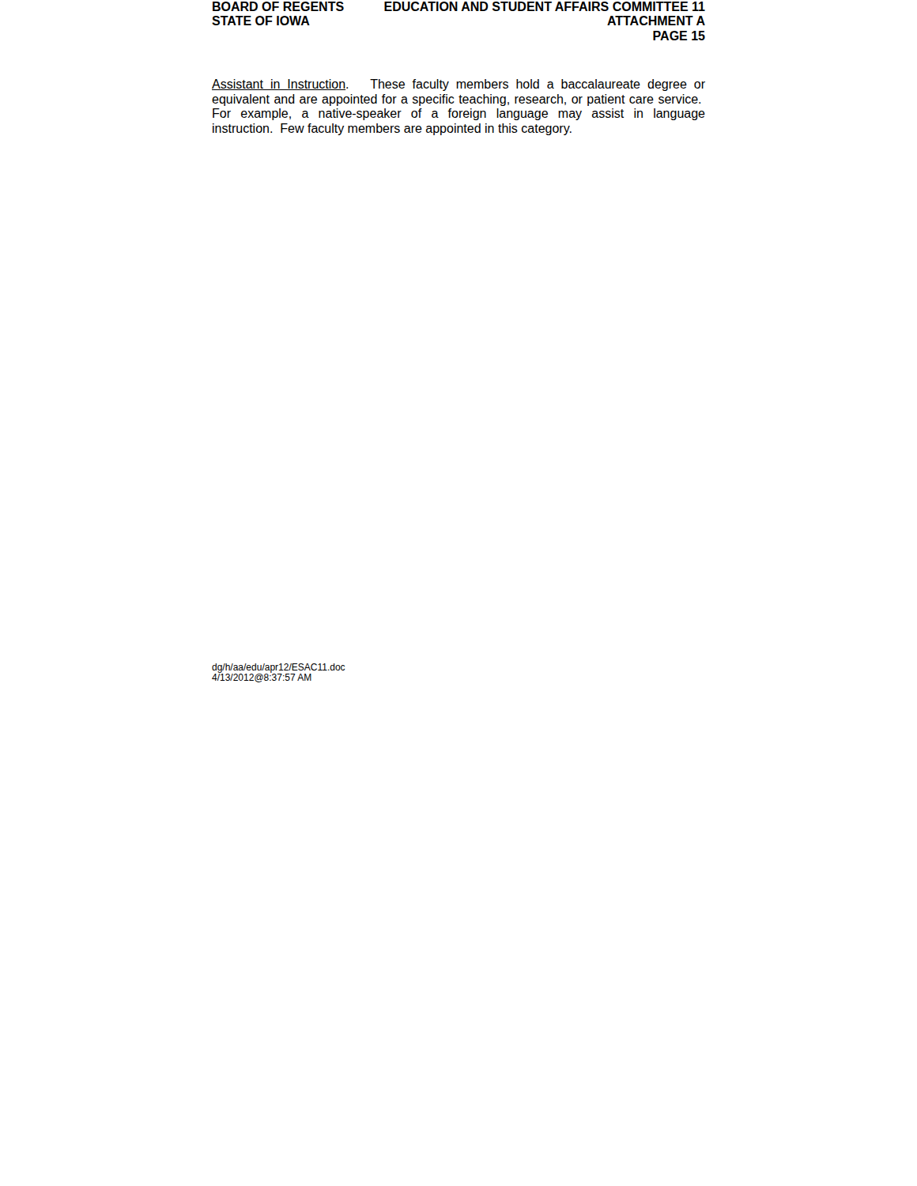BOARD OF REGENTS
STATE OF IOWA
EDUCATION AND STUDENT AFFAIRS COMMITTEE 11
ATTACHMENT A
PAGE 15
Assistant in Instruction. These faculty members hold a baccalaureate degree or equivalent and are appointed for a specific teaching, research, or patient care service. For example, a native-speaker of a foreign language may assist in language instruction. Few faculty members are appointed in this category.
dg/h/aa/edu/apr12/ESAC11.doc
4/13/2012@8:37:57 AM